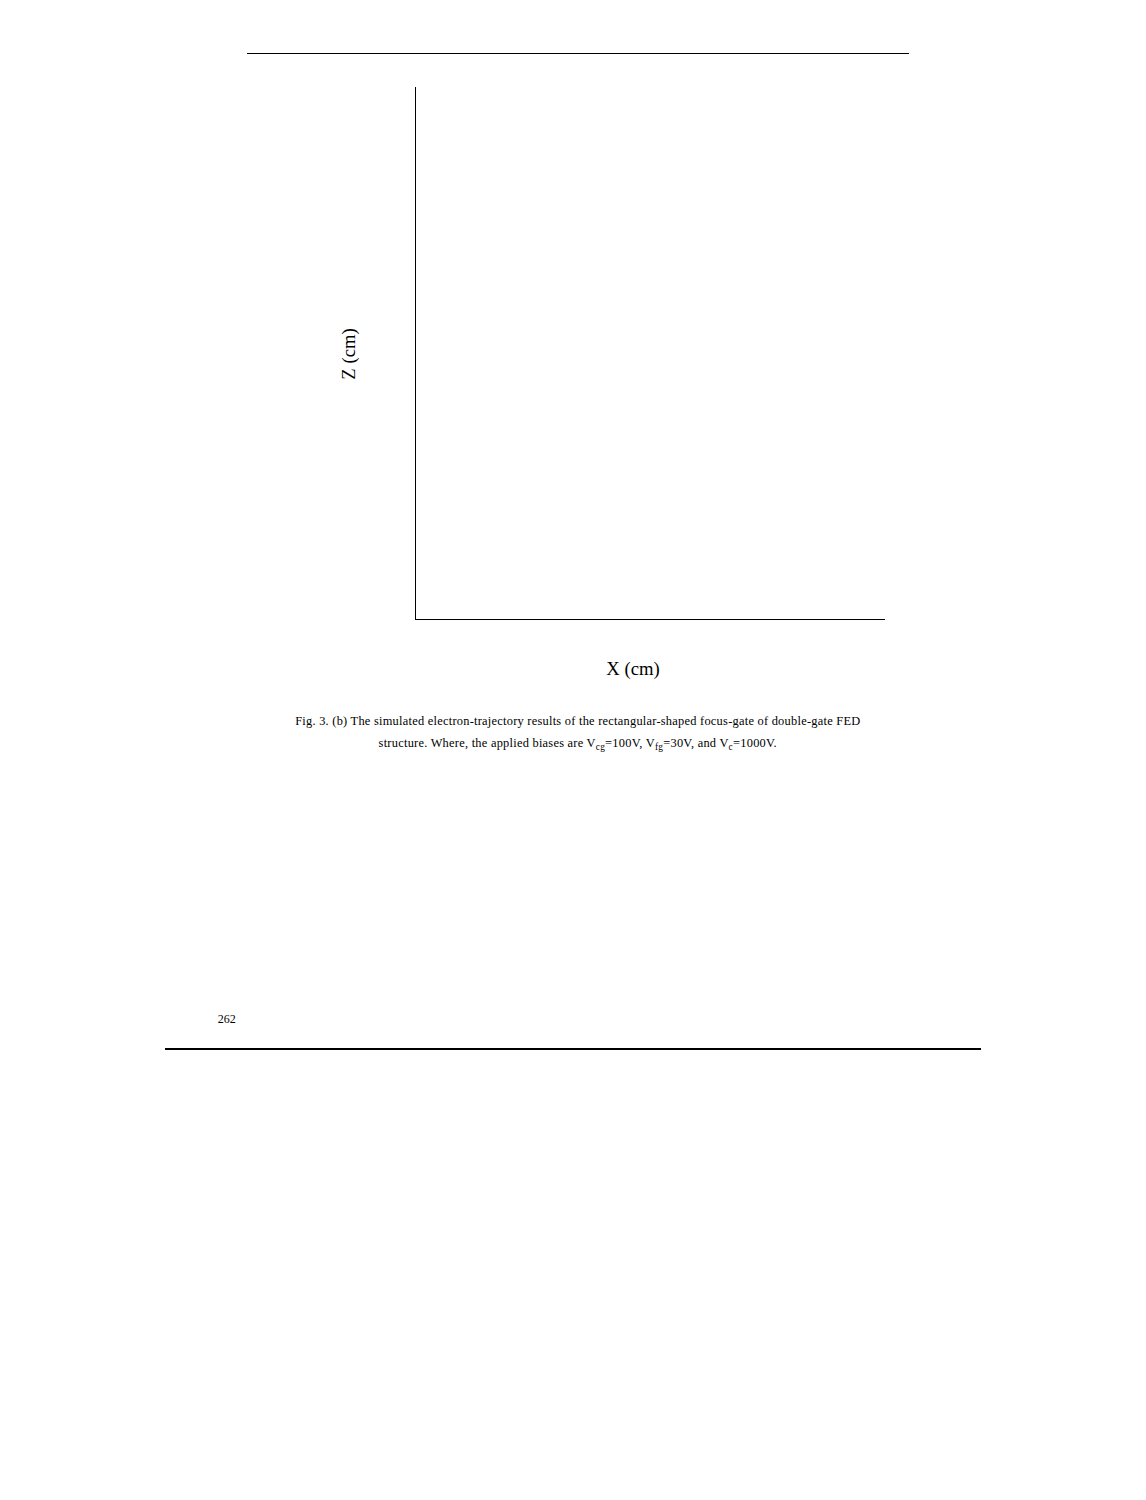Z (cm)
X (cm)
Fig. 3. (b) The simulated electron-trajectory results of the rectangular-shaped focus-gate of double-gate FED structure. Where, the applied biases are Vcg=100V, Vfg=30V, and Vc=1000V.
262